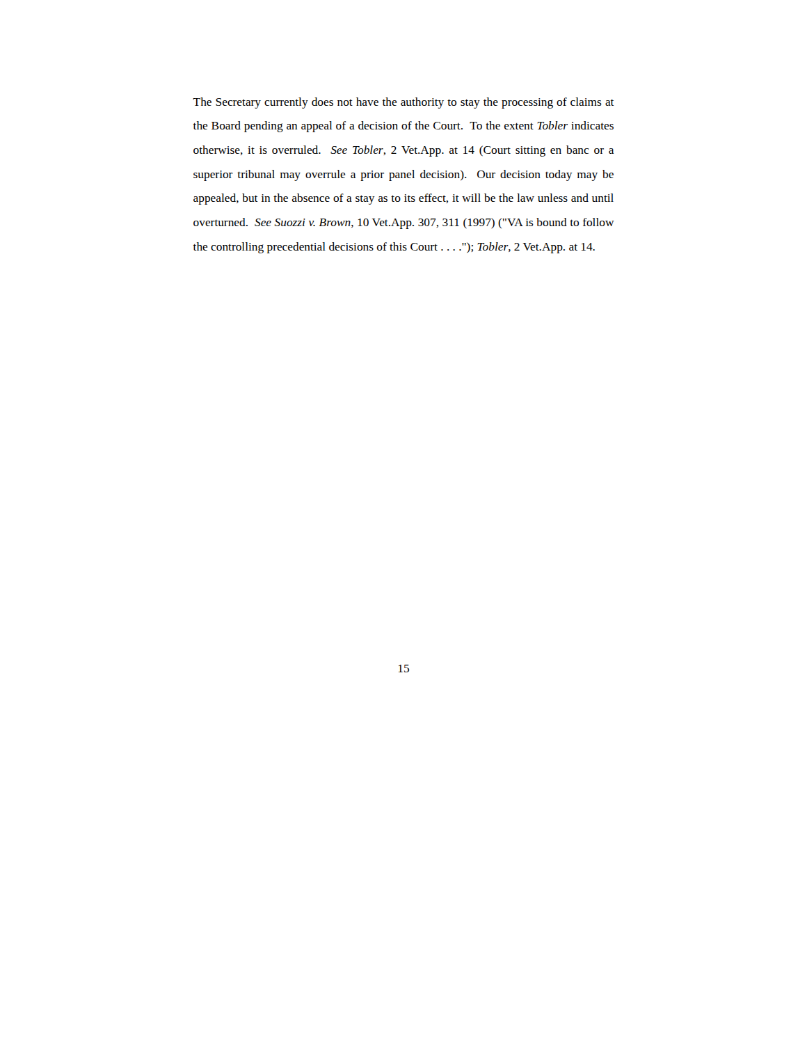The Secretary currently does not have the authority to stay the processing of claims at the Board pending an appeal of a decision of the Court. To the extent Tobler indicates otherwise, it is overruled. See Tobler, 2 Vet.App. at 14 (Court sitting en banc or a superior tribunal may overrule a prior panel decision). Our decision today may be appealed, but in the absence of a stay as to its effect, it will be the law unless and until overturned. See Suozzi v. Brown, 10 Vet.App. 307, 311 (1997) ("VA is bound to follow the controlling precedential decisions of this Court . . . ."); Tobler, 2 Vet.App. at 14.
15